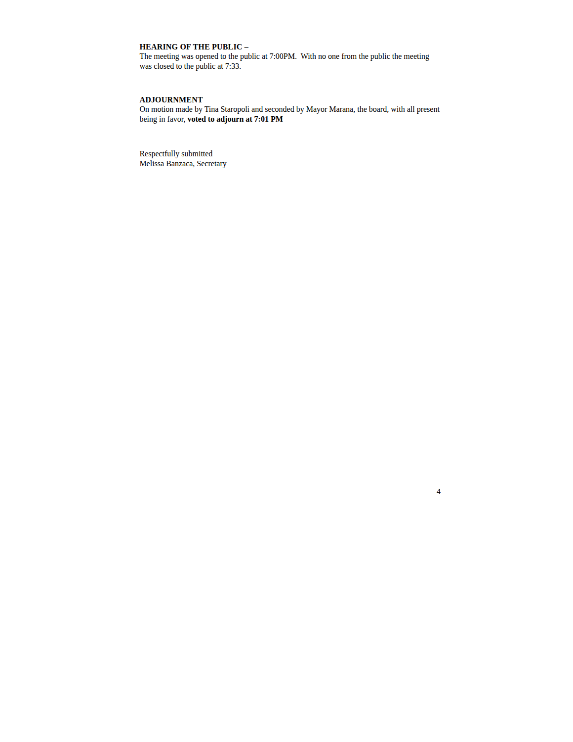HEARING OF THE PUBLIC –
The meeting was opened to the public at 7:00PM. With no one from the public the meeting was closed to the public at 7:33.
ADJOURNMENT
On motion made by Tina Staropoli and seconded by Mayor Marana, the board, with all present being in favor, voted to adjourn at 7:01 PM
Respectfully submitted
Melissa Banzaca, Secretary
4